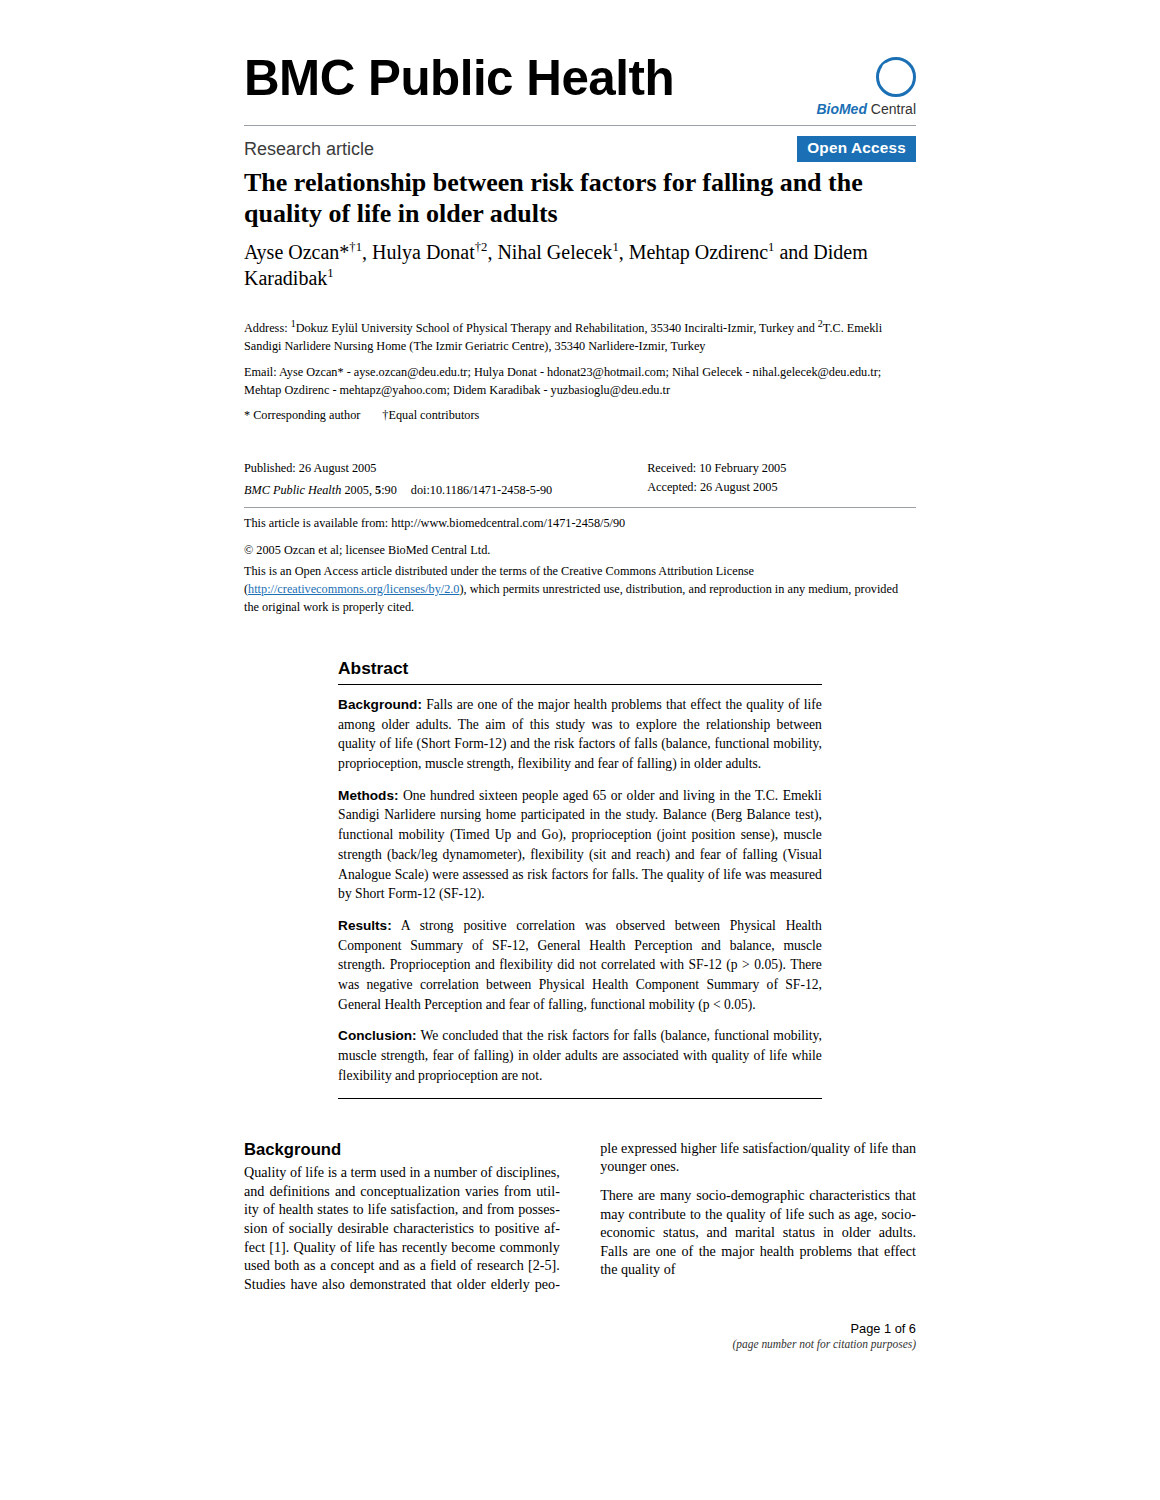BMC Public Health
BioMed Central
Research article
Open Access
The relationship between risk factors for falling and the quality of life in older adults
Ayse Ozcan*†1, Hulya Donat†2, Nihal Gelecek1, Mehtap Ozdirenc1 and Didem Karadibak1
Address: 1Dokuz Eylül University School of Physical Therapy and Rehabilitation, 35340 Inciralti-Izmir, Turkey and 2T.C. Emekli Sandigi Narlidere Nursing Home (The Izmir Geriatric Centre), 35340 Narlidere-Izmir, Turkey
Email: Ayse Ozcan* - ayse.ozcan@deu.edu.tr; Hulya Donat - hdonat23@hotmail.com; Nihal Gelecek - nihal.gelecek@deu.edu.tr; Mehtap Ozdirenc - mehtapz@yahoo.com; Didem Karadibak - yuzbasioglu@deu.edu.tr
* Corresponding author †Equal contributors
Received: 10 February 2005
Accepted: 26 August 2005
Published: 26 August 2005
BMC Public Health 2005, 5:90doi:10.1186/1471-2458-5-90
This article is available from: http://www.biomedcentral.com/1471-2458/5/90
© 2005 Ozcan et al; licensee BioMed Central Ltd.
This is an Open Access article distributed under the terms of the Creative Commons Attribution License (http://creativecommons.org/licenses/by/2.0), which permits unrestricted use, distribution, and reproduction in any medium, provided the original work is properly cited.
Abstract
Background: Falls are one of the major health problems that effect the quality of life among older adults. The aim of this study was to explore the relationship between quality of life (Short Form-12) and the risk factors of falls (balance, functional mobility, proprioception, muscle strength, flexibility and fear of falling) in older adults.
Methods: One hundred sixteen people aged 65 or older and living in the T.C. Emekli Sandigi Narlidere nursing home participated in the study. Balance (Berg Balance test), functional mobility (Timed Up and Go), proprioception (joint position sense), muscle strength (back/leg dynamometer), flexibility (sit and reach) and fear of falling (Visual Analogue Scale) were assessed as risk factors for falls. The quality of life was measured by Short Form-12 (SF-12).
Results: A strong positive correlation was observed between Physical Health Component Summary of SF-12, General Health Perception and balance, muscle strength. Proprioception and flexibility did not correlated with SF-12 (p > 0.05). There was negative correlation between Physical Health Component Summary of SF-12, General Health Perception and fear of falling, functional mobility (p < 0.05).
Conclusion: We concluded that the risk factors for falls (balance, functional mobility, muscle strength, fear of falling) in older adults are associated with quality of life while flexibility and proprioception are not.
Background
Quality of life is a term used in a number of disciplines, and definitions and conceptualization varies from utility of health states to life satisfaction, and from possession of socially desirable characteristics to positive affect [1]. Quality of life has recently become commonly used both as a concept and as a field of research [2-5]. Studies have also demonstrated that older elderly people expressed higher life satisfaction/quality of life than younger ones.
There are many socio-demographic characteristics that may contribute to the quality of life such as age, socio-economic status, and marital status in older adults. Falls are one of the major health problems that effect the quality of
Page 1 of 6
(page number not for citation purposes)